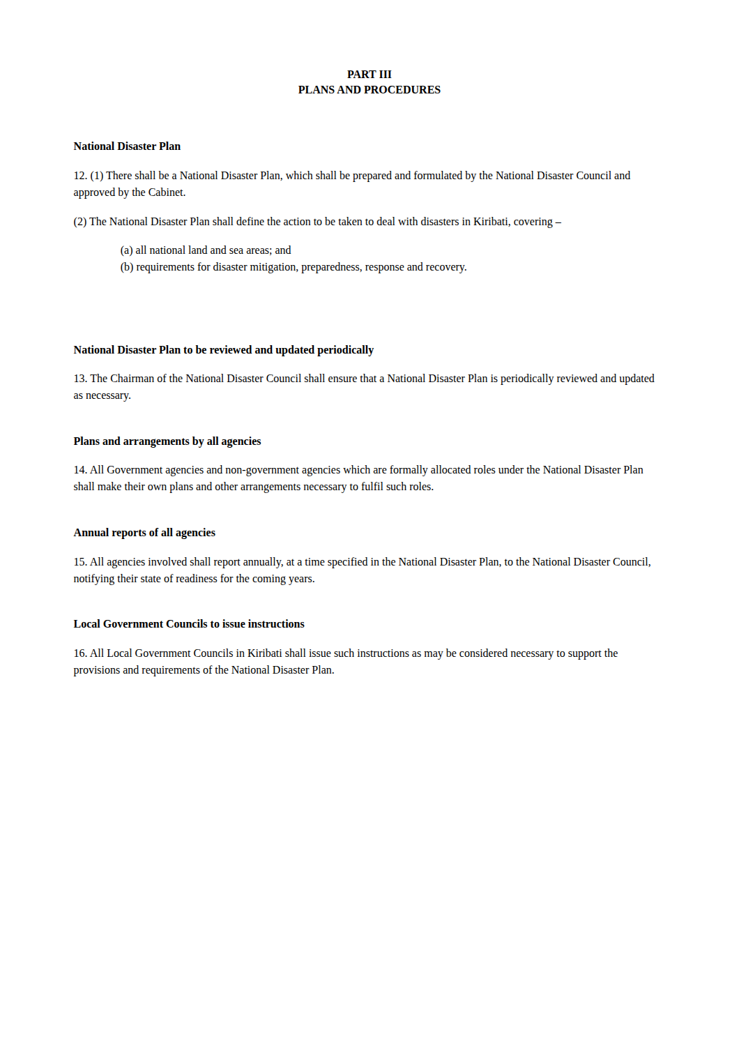PART III
PLANS AND PROCEDURES
National Disaster Plan
12. (1) There shall be a National Disaster Plan, which shall be prepared and formulated by the National Disaster Council and approved by the Cabinet.
(2) The National Disaster Plan shall define the action to be taken to deal with disasters in Kiribati, covering –
(a) all national land and sea areas; and
(b) requirements for disaster mitigation, preparedness, response and recovery.
National Disaster Plan to be reviewed and updated periodically
13. The Chairman of the National Disaster Council shall ensure that a National Disaster Plan is periodically reviewed and updated as necessary.
Plans and arrangements by all agencies
14. All Government agencies and non-government agencies which are formally allocated roles under the National Disaster Plan shall make their own plans and other arrangements necessary to fulfil such roles.
Annual reports of all agencies
15. All agencies involved shall report annually, at a time specified in the National Disaster Plan, to the National Disaster Council, notifying their state of readiness for the coming years.
Local Government Councils to issue instructions
16. All Local Government Councils in Kiribati shall issue such instructions as may be considered necessary to support the provisions and requirements of the National Disaster Plan.